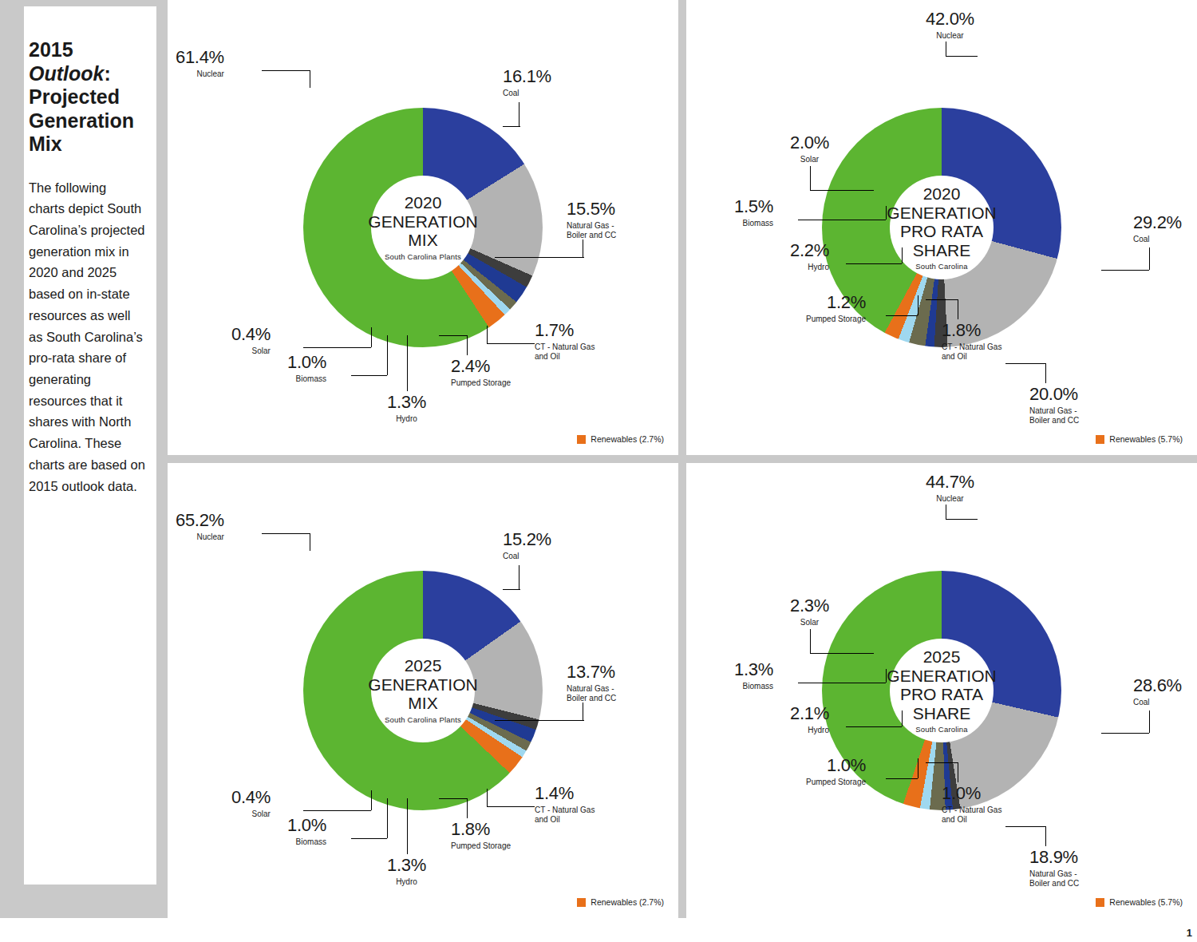2015
Outlook:
Projected
Generation
Mix
The following charts depict South Carolina’s projected generation mix in 2020 and 2025 based on in-state resources as well as South Carolina’s pro-rata share of generating resources that it shares with North Carolina. These charts are based on 2015 outlook data.
2020
GENERATION
MIX South Carolina Plants
61.4% Nuclear
16.1% Coal
15.5% Natural Gas -
Boiler and CC
1.7% CT - Natural Gas
and Oil
2.4% Pumped Storage
1.3% Hydro
1.0% Biomass
0.4% Solar
Renewables (2.7%)
2020
GENERATION
PRO RATA
SHARE South Carolina
42.0% Nuclear
29.2% Coal
20.0% Natural Gas -
Boiler and CC
1.8% CT - Natural Gas
and Oil
1.2% Pumped Storage
2.2% Hydro
1.5% Biomass
2.0% Solar
Renewables (5.7%)
2025
GENERATION
MIX South Carolina Plants
65.2% Nuclear
15.2% Coal
13.7% Natural Gas -
Boiler and CC
1.4% CT - Natural Gas
and Oil
1.8% Pumped Storage
1.3% Hydro
1.0% Biomass
0.4% Solar
Renewables (2.7%)
2025
GENERATION
PRO RATA
SHARE South Carolina
44.7% Nuclear
28.6% Coal
18.9% Natural Gas -
Boiler and CC
1.0% CT - Natural Gas
and Oil
1.0% Pumped Storage
2.1% Hydro
1.3% Biomass
2.3% Solar
Renewables (5.7%)
1